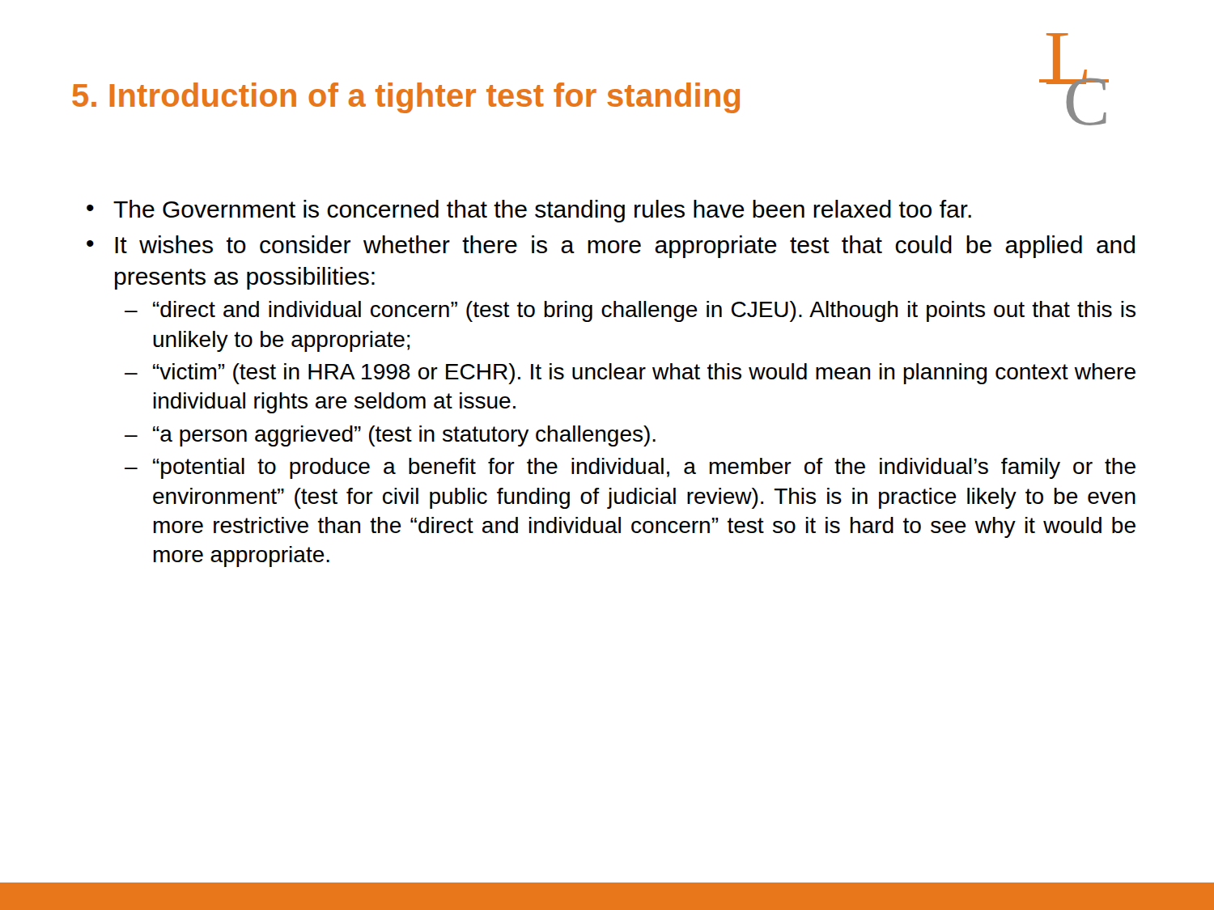L C
5. Introduction of a tighter test for standing
The Government is concerned that the standing rules have been relaxed too far.
It wishes to consider whether there is a more appropriate test that could be applied and presents as possibilities:
“direct and individual concern” (test to bring challenge in CJEU). Although it points out that this is unlikely to be appropriate;
“victim” (test in HRA 1998 or ECHR). It is unclear what this would mean in planning context where individual rights are seldom at issue.
“a person aggrieved” (test in statutory challenges).
“potential to produce a benefit for the individual, a member of the individual’s family or the environment” (test for civil public funding of judicial review). This is in practice likely to be even more restrictive than the “direct and individual concern” test so it is hard to see why it would be more appropriate.